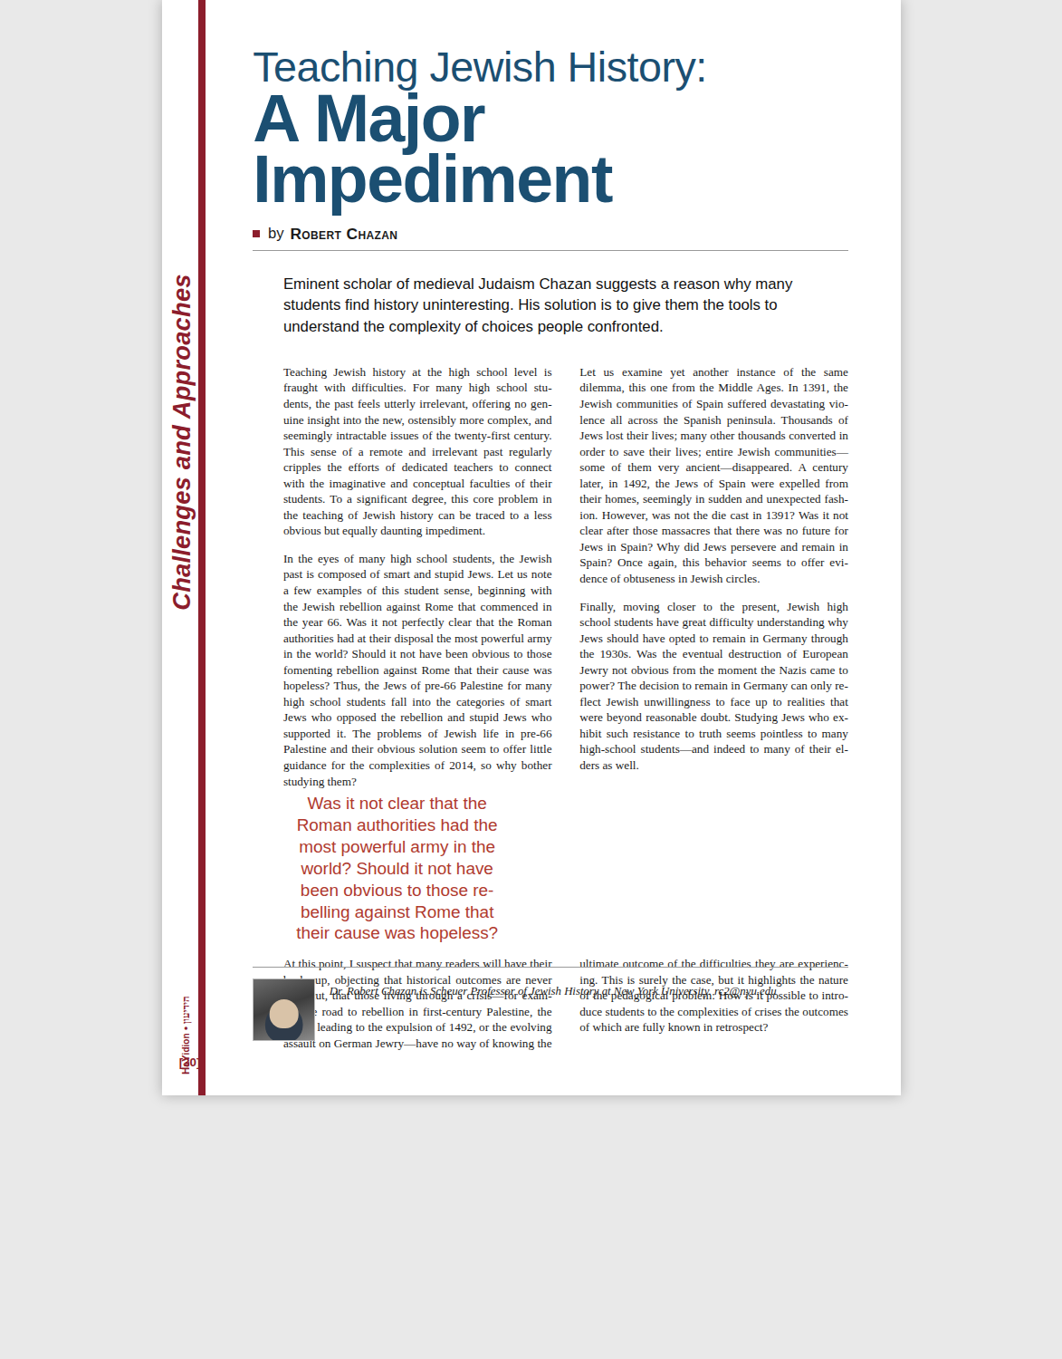Challenges and Approaches
Ha Yidion • הידיעון
[30]
Teaching Jewish History: A Major Impediment
by Robert Chazan
Eminent scholar of medieval Judaism Chazan suggests a reason why many students find history uninteresting. His solution is to give them the tools to understand the complexity of choices people confronted.
Teaching Jewish history at the high school level is fraught with difficulties. For many high school students, the past feels utterly irrelevant, offering no genuine insight into the new, ostensibly more complex, and seemingly intractable issues of the twenty-first century. This sense of a remote and irrelevant past regularly cripples the efforts of dedicated teachers to connect with the imaginative and conceptual faculties of their students. To a significant degree, this core problem in the teaching of Jewish history can be traced to a less obvious but equally daunting impediment.
In the eyes of many high school students, the Jewish past is composed of smart and stupid Jews. Let us note a few examples of this student sense, beginning with the Jewish rebellion against Rome that commenced in the year 66. Was it not perfectly clear that the Roman authorities had at their disposal the most powerful army in the world? Should it not have been obvious to those fomenting rebellion against Rome that their cause was hopeless? Thus, the Jews of pre-66 Palestine for many high school students fall into the categories of smart Jews who opposed the rebellion and stupid Jews who supported it. The problems of Jewish life in pre-66 Palestine and their obvious solution seem to offer little guidance for the complexities of 2014, so why bother studying them?
Let us examine yet another instance of the same dilemma, this one from the Middle Ages. In 1391, the Jewish communities of Spain suffered devastating violence all across the Spanish peninsula. Thousands of Jews lost their lives; many other thousands converted in order to save their lives; entire Jewish communities—some of them very ancient—disappeared. A century later, in 1492, the Jews of Spain were expelled from their homes, seemingly in sudden and unexpected fashion. However, was not the die cast in 1391? Was it not clear after those massacres that there was no future for Jews in Spain? Why did Jews persevere and remain in Spain? Once again, this behavior seems to offer evidence of obtuseness in Jewish circles.
Finally, moving closer to the present, Jewish high school students have great difficulty understanding why Jews should have opted to remain in Germany through the 1930s. Was the eventual destruction of European Jewry not obvious from the moment the Nazis came to power? The decision to remain in Germany can only reflect Jewish unwillingness to face up to realities that were beyond reasonable doubt. Studying Jews who exhibit such resistance to truth seems pointless to many high-school students—and indeed to many of their elders as well.
Was it not clear that the Roman authorities had the most powerful army in the world? Should it not have been obvious to those rebelling against Rome that their cause was hopeless?
At this point, I suspect that many readers will have their backs up, objecting that historical outcomes are never clear-cut, that those living through a crisis—for example the road to rebellion in first-century Palestine, the events leading to the expulsion of 1492, or the evolving assault on German Jewry—have no way of knowing the ultimate outcome of the difficulties they are experiencing. This is surely the case, but it highlights the nature of the pedagogical problem: How is it possible to introduce students to the complexities of crises the outcomes of which are fully known in retrospect?
Dr. Robert Chazan is Scheuer Professor of Jewish History at New York University. rc2@nyu.edu